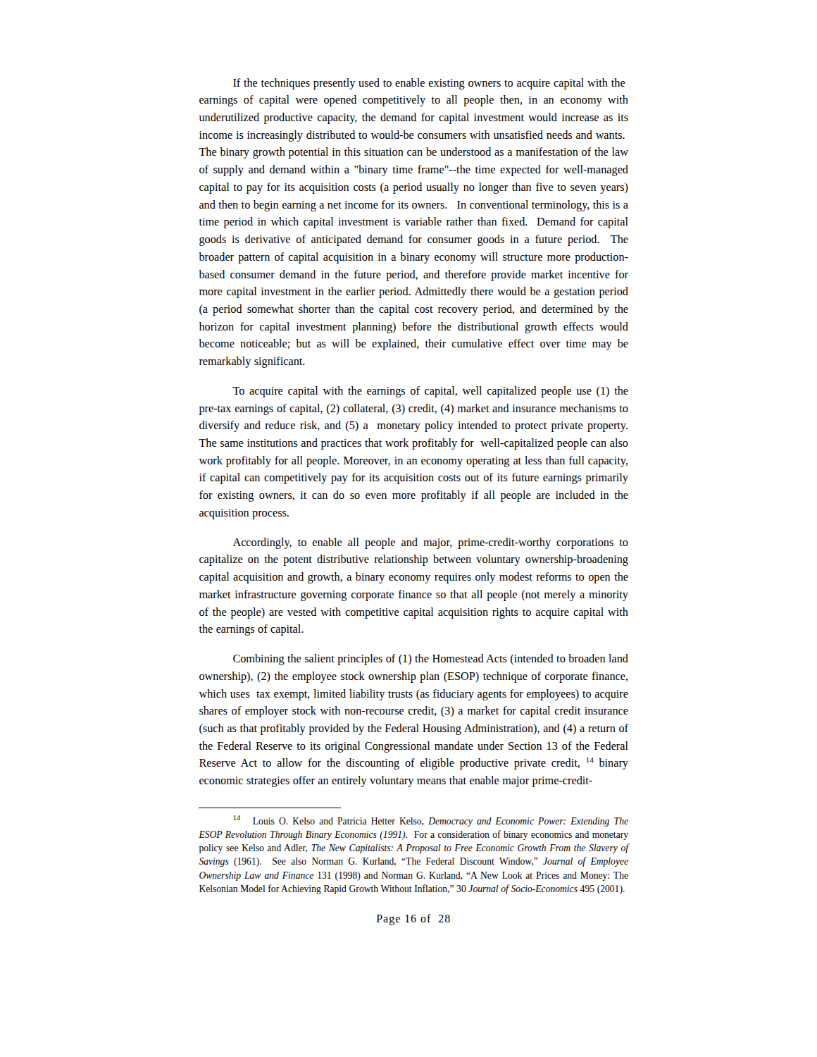If the techniques presently used to enable existing owners to acquire capital with the earnings of capital were opened competitively to all people then, in an economy with underutilized productive capacity, the demand for capital investment would increase as its income is increasingly distributed to would-be consumers with unsatisfied needs and wants. The binary growth potential in this situation can be understood as a manifestation of the law of supply and demand within a "binary time frame"--the time expected for well-managed capital to pay for its acquisition costs (a period usually no longer than five to seven years) and then to begin earning a net income for its owners. In conventional terminology, this is a time period in which capital investment is variable rather than fixed. Demand for capital goods is derivative of anticipated demand for consumer goods in a future period. The broader pattern of capital acquisition in a binary economy will structure more production-based consumer demand in the future period, and therefore provide market incentive for more capital investment in the earlier period. Admittedly there would be a gestation period (a period somewhat shorter than the capital cost recovery period, and determined by the horizon for capital investment planning) before the distributional growth effects would become noticeable; but as will be explained, their cumulative effect over time may be remarkably significant.
To acquire capital with the earnings of capital, well capitalized people use (1) the pre-tax earnings of capital, (2) collateral, (3) credit, (4) market and insurance mechanisms to diversify and reduce risk, and (5) a monetary policy intended to protect private property. The same institutions and practices that work profitably for well-capitalized people can also work profitably for all people. Moreover, in an economy operating at less than full capacity, if capital can competitively pay for its acquisition costs out of its future earnings primarily for existing owners, it can do so even more profitably if all people are included in the acquisition process.
Accordingly, to enable all people and major, prime-credit-worthy corporations to capitalize on the potent distributive relationship between voluntary ownership-broadening capital acquisition and growth, a binary economy requires only modest reforms to open the market infrastructure governing corporate finance so that all people (not merely a minority of the people) are vested with competitive capital acquisition rights to acquire capital with the earnings of capital.
Combining the salient principles of (1) the Homestead Acts (intended to broaden land ownership), (2) the employee stock ownership plan (ESOP) technique of corporate finance, which uses tax exempt, limited liability trusts (as fiduciary agents for employees) to acquire shares of employer stock with non-recourse credit, (3) a market for capital credit insurance (such as that profitably provided by the Federal Housing Administration), and (4) a return of the Federal Reserve to its original Congressional mandate under Section 13 of the Federal Reserve Act to allow for the discounting of eligible productive private credit, 14 binary economic strategies offer an entirely voluntary means that enable major prime-credit-
14 Louis O. Kelso and Patricia Hetter Kelso, Democracy and Economic Power: Extending The ESOP Revolution Through Binary Economics (1991). For a consideration of binary economics and monetary policy see Kelso and Adler, The New Capitalists: A Proposal to Free Economic Growth From the Slavery of Savings (1961). See also Norman G. Kurland, “The Federal Discount Window,” Journal of Employee Ownership Law and Finance 131 (1998) and Norman G. Kurland, “A New Look at Prices and Money: The Kelsonian Model for Achieving Rapid Growth Without Inflation,” 30 Journal of Socio-Economics 495 (2001).
Page 16 of 28